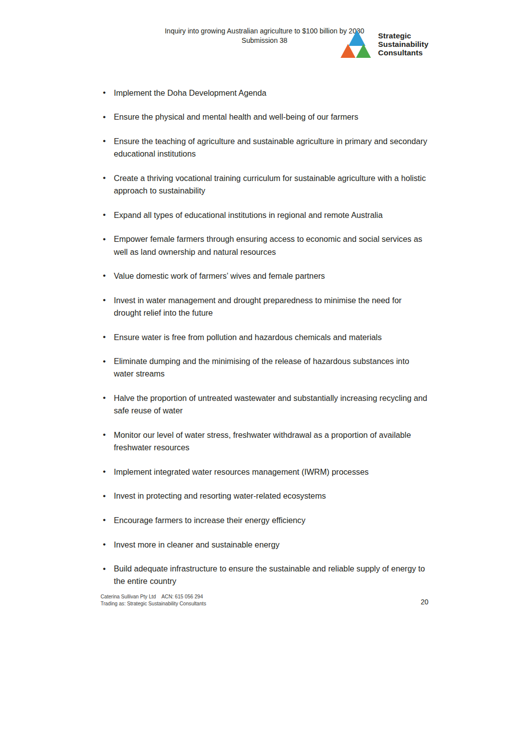Inquiry into growing Australian agriculture to $100 billion by 2030
Submission 38
Strategic
Sustainability
Consultants
Implement the Doha Development Agenda
Ensure the physical and mental health and well-being of our farmers
Ensure the teaching of agriculture and sustainable agriculture in primary and secondary educational institutions
Create a thriving vocational training curriculum for sustainable agriculture with a holistic approach to sustainability
Expand all types of educational institutions in regional and remote Australia
Empower female farmers through ensuring access to economic and social services as well as land ownership and natural resources
Value domestic work of farmers’ wives and female partners
Invest in water management and drought preparedness to minimise the need for drought relief into the future
Ensure water is free from pollution and hazardous chemicals and materials
Eliminate dumping and the minimising of the release of hazardous substances into water streams
Halve the proportion of untreated wastewater and substantially increasing recycling and safe reuse of water
Monitor our level of water stress, freshwater withdrawal as a proportion of available freshwater resources
Implement integrated water resources management (IWRM) processes
Invest in protecting and resorting water-related ecosystems
Encourage farmers to increase their energy efficiency
Invest more in cleaner and sustainable energy
Build adequate infrastructure to ensure the sustainable and reliable supply of energy to the entire country
Caterina Sullivan Pty Ltd ACN: 615 056 294
Trading as: Strategic Sustainability Consultants
20